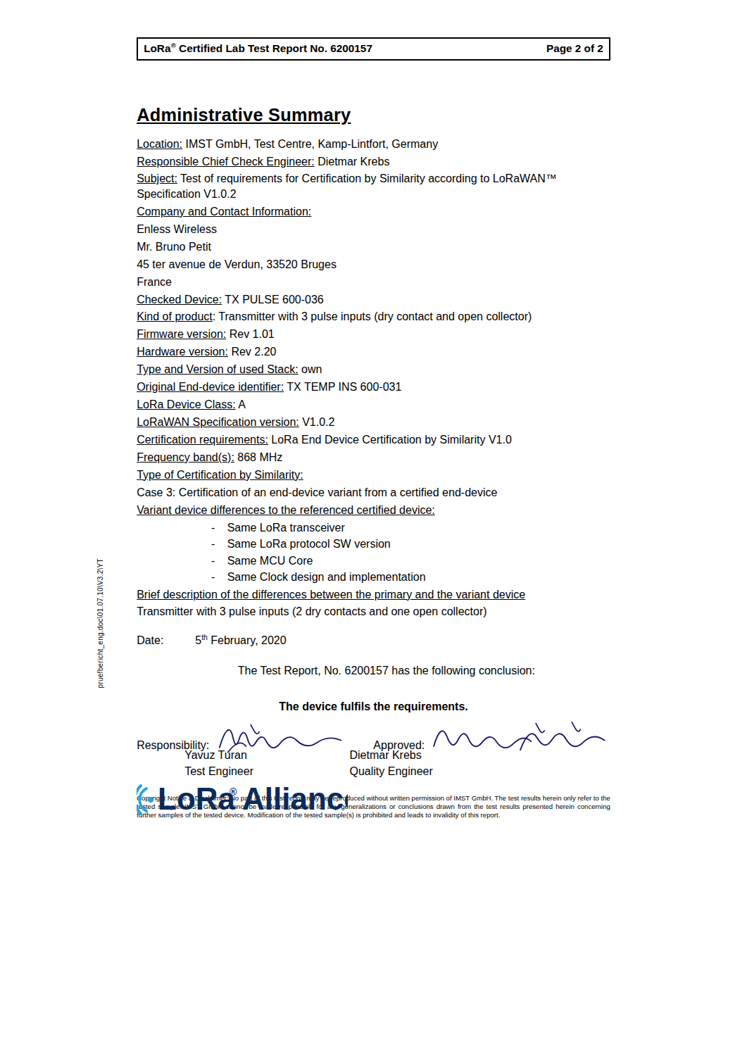LoRa® Certified Lab Test Report No. 6200157
Page 2 of 2
Administrative Summary
Location: IMST GmbH, Test Centre, Kamp-Lintfort, Germany
Responsible Chief Check Engineer: Dietmar Krebs
Subject: Test of requirements for Certification by Similarity according to LoRaWAN™ Specification V1.0.2
Company and Contact Information:
Enless Wireless
Mr. Bruno Petit
45 ter avenue de Verdun, 33520 Bruges
France
Checked Device: TX PULSE 600-036
Kind of product: Transmitter with 3 pulse inputs (dry contact and open collector)
Firmware version: Rev 1.01
Hardware version: Rev 2.20
Type and Version of used Stack: own
Original End-device identifier: TX TEMP INS 600-031
LoRa Device Class: A
LoRaWAN Specification version: V1.0.2
Certification requirements: LoRa End Device Certification by Similarity V1.0
Frequency band(s): 868 MHz
Type of Certification by Similarity:
Case 3: Certification of an end-device variant from a certified end-device
Variant device differences to the referenced certified device:
Same LoRa transceiver
Same LoRa protocol SW version
Same MCU Core
Same Clock design and implementation
Brief description of the differences between the primary and the variant device
Transmitter with 3 pulse inputs (2 dry contacts and one open collector)
Date: 5th February, 2020
The Test Report, No. 6200157 has the following conclusion:
The device fulfils the requirements.
Responsibility: Approved:
Yavuz Turan
Dietmar Krebs
Test Engineer
Quality Engineer
Copyright Notice & Disclaimer: No part of this test report may be reproduced without written permission of IMST GmbH. The test results herein only refer to the tested sample. IMST GmbH cannot be made responsible for any generalizations or conclusions drawn from the test results presented herein concerning further samples of the tested device. Modification of the tested sample(s) is prohibited and leads to invalidity of this report.
pruefbericht_eng.doc\01.07.10\V3.2\YT
LoRa ® Alliance